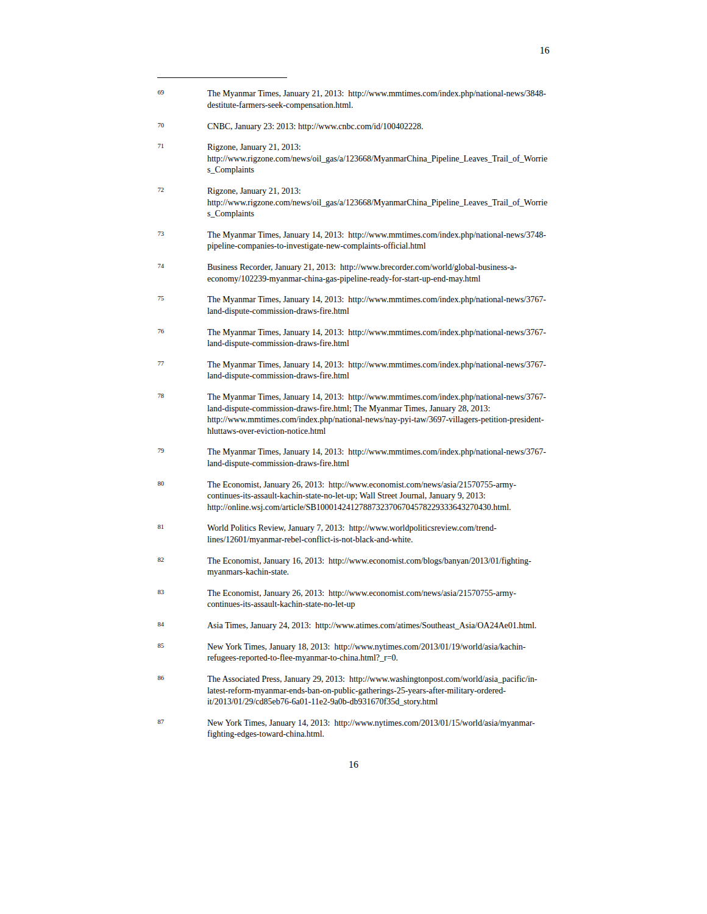16
69 The Myanmar Times, January 21, 2013: http://www.mmtimes.com/index.php/national-news/3848-destitute-farmers-seek-compensation.html.
70 CNBC, January 23: 2013: http://www.cnbc.com/id/100402228.
71 Rigzone, January 21, 2013: http://www.rigzone.com/news/oil_gas/a/123668/MyanmarChina_Pipeline_Leaves_Trail_of_Worries_Complaints
72 Rigzone, January 21, 2013: http://www.rigzone.com/news/oil_gas/a/123668/MyanmarChina_Pipeline_Leaves_Trail_of_Worries_Complaints
73 The Myanmar Times, January 14, 2013: http://www.mmtimes.com/index.php/national-news/3748-pipeline-companies-to-investigate-new-complaints-official.html
74 Business Recorder, January 21, 2013: http://www.brecorder.com/world/global-business-a-economy/102239-myanmar-china-gas-pipeline-ready-for-start-up-end-may.html
75 The Myanmar Times, January 14, 2013: http://www.mmtimes.com/index.php/national-news/3767-land-dispute-commission-draws-fire.html
76 The Myanmar Times, January 14, 2013: http://www.mmtimes.com/index.php/national-news/3767-land-dispute-commission-draws-fire.html
77 The Myanmar Times, January 14, 2013: http://www.mmtimes.com/index.php/national-news/3767-land-dispute-commission-draws-fire.html
78 The Myanmar Times, January 14, 2013: http://www.mmtimes.com/index.php/national-news/3767-land-dispute-commission-draws-fire.html; The Myanmar Times, January 28, 2013: http://www.mmtimes.com/index.php/national-news/nay-pyi-taw/3697-villagers-petition-president-hluttaws-over-eviction-notice.html
79 The Myanmar Times, January 14, 2013: http://www.mmtimes.com/index.php/national-news/3767-land-dispute-commission-draws-fire.html
80 The Economist, January 26, 2013: http://www.economist.com/news/asia/21570755-army-continues-its-assault-kachin-state-no-let-up; Wall Street Journal, January 9, 2013: http://online.wsj.com/article/SB10001424127887323706704578229333643270430.html.
81 World Politics Review, January 7, 2013: http://www.worldpoliticsreview.com/trend-lines/12601/myanmar-rebel-conflict-is-not-black-and-white.
82 The Economist, January 16, 2013: http://www.economist.com/blogs/banyan/2013/01/fighting-myanmars-kachin-state.
83 The Economist, January 26, 2013: http://www.economist.com/news/asia/21570755-army-continues-its-assault-kachin-state-no-let-up
84 Asia Times, January 24, 2013: http://www.atimes.com/atimes/Southeast_Asia/OA24Ae01.html.
85 New York Times, January 18, 2013: http://www.nytimes.com/2013/01/19/world/asia/kachin-refugees-reported-to-flee-myanmar-to-china.html?_r=0.
86 The Associated Press, January 29, 2013: http://www.washingtonpost.com/world/asia_pacific/in-latest-reform-myanmar-ends-ban-on-public-gatherings-25-years-after-military-ordered-it/2013/01/29/cd85eb76-6a01-11e2-9a0b-db931670f35d_story.html
87 New York Times, January 14, 2013: http://www.nytimes.com/2013/01/15/world/asia/myanmar-fighting-edges-toward-china.html.
16